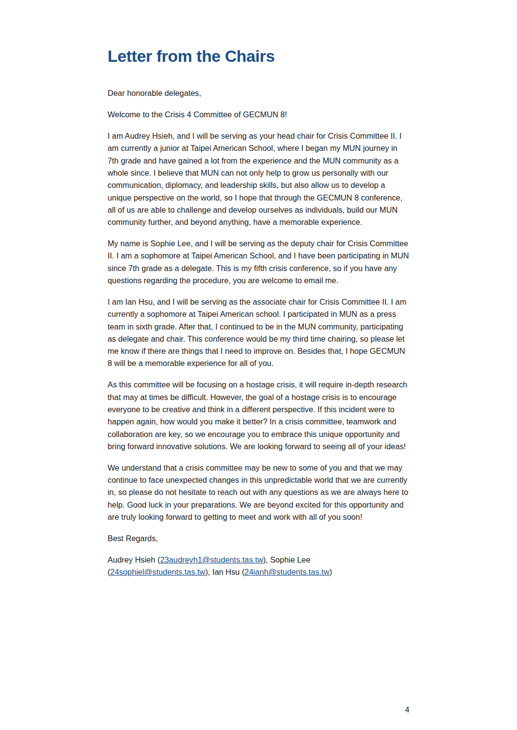Letter from the Chairs
Dear honorable delegates,
Welcome to the Crisis 4 Committee of GECMUN 8!
I am Audrey Hsieh, and I will be serving as your head chair for Crisis Committee II. I am currently a junior at Taipei American School, where I began my MUN journey in 7th grade and have gained a lot from the experience and the MUN community as a whole since. I believe that MUN can not only help to grow us personally with our communication, diplomacy, and leadership skills, but also allow us to develop a unique perspective on the world, so I hope that through the GECMUN 8 conference, all of us are able to challenge and develop ourselves as individuals, build our MUN community further, and beyond anything, have a memorable experience.
My name is Sophie Lee, and I will be serving as the deputy chair for Crisis Committee II. I am a sophomore at Taipei American School, and I have been participating in MUN since 7th grade as a delegate. This is my fifth crisis conference, so if you have any questions regarding the procedure, you are welcome to email me.
I am Ian Hsu, and I will be serving as the associate chair for Crisis Committee II. I am currently a sophomore at Taipei American school. I participated in MUN as a press team in sixth grade. After that, I continued to be in the MUN community, participating as delegate and chair. This conference would be my third time chairing, so please let me know if there are things that I need to improve on. Besides that, I hope GECMUN 8 will be a memorable experience for all of you.
As this committee will be focusing on a hostage crisis, it will require in-depth research that may at times be difficult. However, the goal of a hostage crisis is to encourage everyone to be creative and think in a different perspective. If this incident were to happen again, how would you make it better? In a crisis committee, teamwork and collaboration are key, so we encourage you to embrace this unique opportunity and bring forward innovative solutions. We are looking forward to seeing all of your ideas!
We understand that a crisis committee may be new to some of you and that we may continue to face unexpected changes in this unpredictable world that we are currently in, so please do not hesitate to reach out with any questions as we are always here to help. Good luck in your preparations. We are beyond excited for this opportunity and are truly looking forward to getting to meet and work with all of you soon!
Best Regards,
Audrey Hsieh (23audreyh1@students.tas.tw), Sophie Lee (24sophiel@students.tas.tw), Ian Hsu (24ianh@students.tas.tw)
4